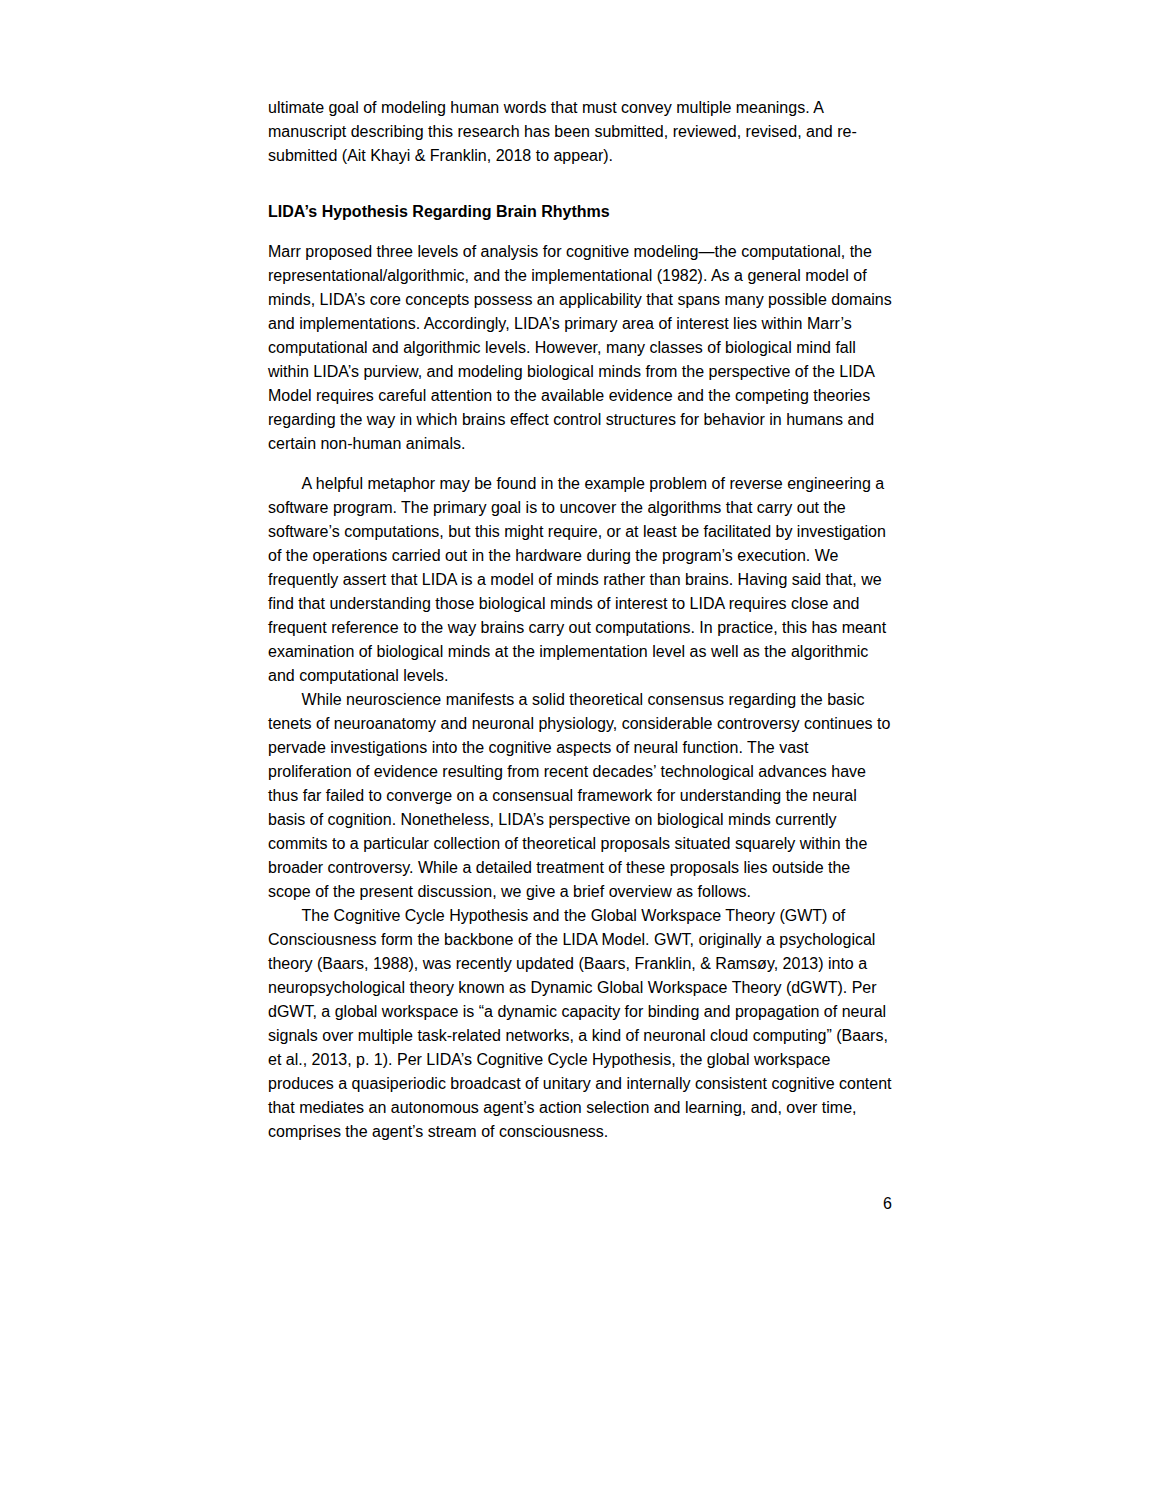ultimate goal of modeling human words that must convey multiple meanings. A manuscript describing this research has been submitted, reviewed, revised, and re-submitted (Ait Khayi & Franklin, 2018 to appear).
LIDA’s Hypothesis Regarding Brain Rhythms
Marr proposed three levels of analysis for cognitive modeling—the computational, the representational/algorithmic, and the implementational (1982). As a general model of minds, LIDA’s core concepts possess an applicability that spans many possible domains and implementations. Accordingly, LIDA’s primary area of interest lies within Marr’s computational and algorithmic levels. However, many classes of biological mind fall within LIDA’s purview, and modeling biological minds from the perspective of the LIDA Model requires careful attention to the available evidence and the competing theories regarding the way in which brains effect control structures for behavior in humans and certain non-human animals.
A helpful metaphor may be found in the example problem of reverse engineering a software program. The primary goal is to uncover the algorithms that carry out the software’s computations, but this might require, or at least be facilitated by investigation of the operations carried out in the hardware during the program’s execution. We frequently assert that LIDA is a model of minds rather than brains. Having said that, we find that understanding those biological minds of interest to LIDA requires close and frequent reference to the way brains carry out computations. In practice, this has meant examination of biological minds at the implementation level as well as the algorithmic and computational levels.
While neuroscience manifests a solid theoretical consensus regarding the basic tenets of neuroanatomy and neuronal physiology, considerable controversy continues to pervade investigations into the cognitive aspects of neural function. The vast proliferation of evidence resulting from recent decades’ technological advances have thus far failed to converge on a consensual framework for understanding the neural basis of cognition. Nonetheless, LIDA’s perspective on biological minds currently commits to a particular collection of theoretical proposals situated squarely within the broader controversy. While a detailed treatment of these proposals lies outside the scope of the present discussion, we give a brief overview as follows.
The Cognitive Cycle Hypothesis and the Global Workspace Theory (GWT) of Consciousness form the backbone of the LIDA Model. GWT, originally a psychological theory (Baars, 1988), was recently updated (Baars, Franklin, & Ramsøy, 2013) into a neuropsychological theory known as Dynamic Global Workspace Theory (dGWT). Per dGWT, a global workspace is “a dynamic capacity for binding and propagation of neural signals over multiple task-related networks, a kind of neuronal cloud computing” (Baars, et al., 2013, p. 1). Per LIDA’s Cognitive Cycle Hypothesis, the global workspace produces a quasiperiodic broadcast of unitary and internally consistent cognitive content that mediates an autonomous agent’s action selection and learning, and, over time, comprises the agent’s stream of consciousness.
6